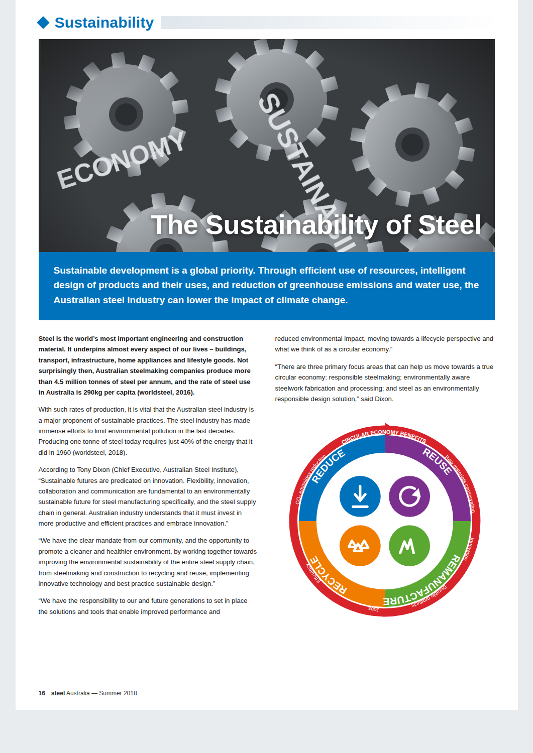Sustainability
ECONOMY SUSTAINABILITY SOCIETY ENVIRONMENT
The Sustainability of Steel
Sustainable development is a global priority. Through efficient use of resources, intelligent design of products and their uses, and reduction of greenhouse emissions and water use, the Australian steel industry can lower the impact of climate change.
Steel is the world’s most important engineering and construction material. It underpins almost every aspect of our lives – buildings, transport, infrastructure, home appliances and lifestyle goods. Not surprisingly then, Australian steelmaking companies produce more than 4.5 million tonnes of steel per annum, and the rate of steel use in Australia is 290kg per capita (worldsteel, 2016).
With such rates of production, it is vital that the Australian steel industry is a major proponent of sustainable practices. The steel industry has made immense efforts to limit environmental pollution in the last decades. Producing one tonne of steel today requires just 40% of the energy that it did in 1960 (worldsteel, 2018).
According to Tony Dixon (Chief Executive, Australian Steel Institute), “Sustainable futures are predicated on innovation. Flexibility, innovation, collaboration and communication are fundamental to an environmentally sustainable future for steel manufacturing specifically, and the steel supply chain in general. Australian industry understands that it must invest in more productive and efficient practices and embrace innovation.”
“We have the clear mandate from our community, and the opportunity to promote a cleaner and healthier environment, by working together towards improving the environmental sustainability of the entire steel supply chain, from steelmaking and construction to recycling and reuse, implementing innovative technology and best practice sustainable design.”
“We have the responsibility to our and future generations to set in place the solutions and tools that enable improved performance and
reduced environmental impact, moving towards a lifecycle perspective and what we think of as a circular economy.”
“There are three primary focus areas that can help us move towards a true circular economy: responsible steelmaking; environmentally aware steelwork fabrication and processing; and steel as an environmentally responsible design solution,” said Dixon.
REDUCE REUSE REMANUFACTURE RECYCLE CIRCULAR ECONOMY BENEFITS CO₂ emissions reduction Raw materials conservation Innovation Durable products Jobs Efficiency
16 steel Australia — Summer 2018